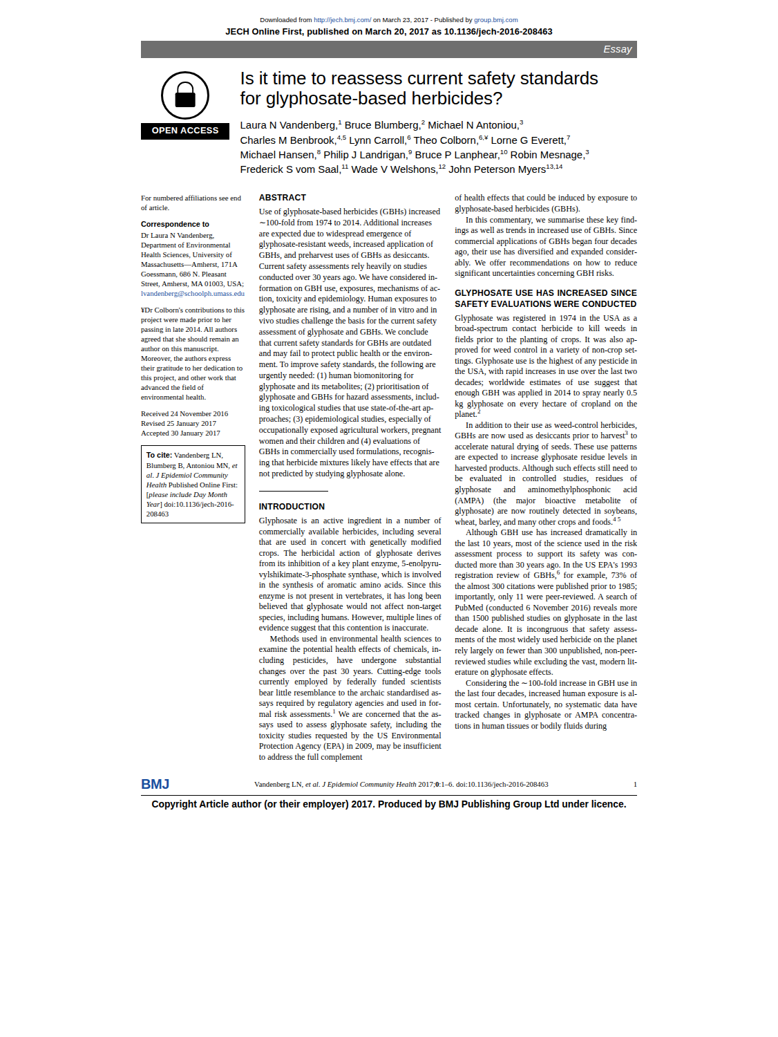Downloaded from http://jech.bmj.com/ on March 23, 2017 - Published by group.bmj.com
JECH Online First, published on March 20, 2017 as 10.1136/jech-2016-208463
Essay
OPEN ACCESS
Is it time to reassess current safety standards
for glyphosate-based herbicides?
Laura N Vandenberg,1 Bruce Blumberg,2 Michael N Antoniou,3
Charles M Benbrook,4,5 Lynn Carroll,6 Theo Colborn,6,¥ Lorne G Everett,7
Michael Hansen,8 Philip J Landrigan,9 Bruce P Lanphear,10 Robin Mesnage,3
Frederick S vom Saal,11 Wade V Welshons,12 John Peterson Myers13,14
For numbered affiliations see end of article.
Correspondence to
Dr Laura N Vandenberg, Department of Environmental Health Sciences, University of Massachusetts—Amherst, 171A Goessmann, 686 N. Pleasant Street, Amherst, MA 01003, USA; lvandenberg@schoolph.umass.edu
¥Dr Colborn's contributions to this project were made prior to her passing in late 2014. All authors agreed that she should remain an author on this manuscript. Moreover, the authors express their gratitude to her dedication to this project, and other work that advanced the field of environmental health.
Received 24 November 2016
Revised 25 January 2017
Accepted 30 January 2017
To cite: Vandenberg LN, Blumberg B, Antoniou MN, et al. J Epidemiol Community Health Published Online First: [please include Day Month Year] doi:10.1136/jech-2016-208463
Abstract
Use of glyphosate-based herbicides (GBHs) increased ∼100-fold from 1974 to 2014. Additional increases are expected due to widespread emergence of glyphosate-resistant weeds, increased application of GBHs, and preharvest uses of GBHs as desiccants. Current safety assessments rely heavily on studies conducted over 30 years ago. We have considered information on GBH use, exposures, mechanisms of action, toxicity and epidemiology. Human exposures to glyphosate are rising, and a number of in vitro and in vivo studies challenge the basis for the current safety assessment of glyphosate and GBHs. We conclude that current safety standards for GBHs are outdated and may fail to protect public health or the environment. To improve safety standards, the following are urgently needed: (1) human biomonitoring for glyphosate and its metabolites; (2) prioritisation of glyphosate and GBHs for hazard assessments, including toxicological studies that use state-of-the-art approaches; (3) epidemiological studies, especially of occupationally exposed agricultural workers, pregnant women and their children and (4) evaluations of GBHs in commercially used formulations, recognising that herbicide mixtures likely have effects that are not predicted by studying glyphosate alone.
Introduction
Glyphosate is an active ingredient in a number of commercially available herbicides, including several that are used in concert with genetically modified crops. The herbicidal action of glyphosate derives from its inhibition of a key plant enzyme, 5-enolpyruvylshikimate-3-phosphate synthase, which is involved in the synthesis of aromatic amino acids. Since this enzyme is not present in vertebrates, it has long been believed that glyphosate would not affect non-target species, including humans. However, multiple lines of evidence suggest that this contention is inaccurate.
Methods used in environmental health sciences to examine the potential health effects of chemicals, including pesticides, have undergone substantial changes over the past 30 years. Cutting-edge tools currently employed by federally funded scientists bear little resemblance to the archaic standardised assays required by regulatory agencies and used in formal risk assessments.1 We are concerned that the assays used to assess glyphosate safety, including the toxicity studies requested by the US Environmental Protection Agency (EPA) in 2009, may be insufficient to address the full complement
of health effects that could be induced by exposure to glyphosate-based herbicides (GBHs).
In this commentary, we summarise these key findings as well as trends in increased use of GBHs. Since commercial applications of GBHs began four decades ago, their use has diversified and expanded considerably. We offer recommendations on how to reduce significant uncertainties concerning GBH risks.
Glyphosate use has increased since safety evaluations were conducted
Glyphosate was registered in 1974 in the USA as a broad-spectrum contact herbicide to kill weeds in fields prior to the planting of crops. It was also approved for weed control in a variety of non-crop settings. Glyphosate use is the highest of any pesticide in the USA, with rapid increases in use over the last two decades; worldwide estimates of use suggest that enough GBH was applied in 2014 to spray nearly 0.5 kg glyphosate on every hectare of cropland on the planet.2
In addition to their use as weed-control herbicides, GBHs are now used as desiccants prior to harvest3 to accelerate natural drying of seeds. These use patterns are expected to increase glyphosate residue levels in harvested products. Although such effects still need to be evaluated in controlled studies, residues of glyphosate and aminomethylphosphonic acid (AMPA) (the major bioactive metabolite of glyphosate) are now routinely detected in soybeans, wheat, barley, and many other crops and foods.4 5
Although GBH use has increased dramatically in the last 10 years, most of the science used in the risk assessment process to support its safety was conducted more than 30 years ago. In the US EPA's 1993 registration review of GBHs,6 for example, 73% of the almost 300 citations were published prior to 1985; importantly, only 11 were peer-reviewed. A search of PubMed (conducted 6 November 2016) reveals more than 1500 published studies on glyphosate in the last decade alone. It is incongruous that safety assessments of the most widely used herbicide on the planet rely largely on fewer than 300 unpublished, non-peer-reviewed studies while excluding the vast, modern literature on glyphosate effects.
Considering the ∼100-fold increase in GBH use in the last four decades, increased human exposure is almost certain. Unfortunately, no systematic data have tracked changes in glyphosate or AMPA concentrations in human tissues or bodily fluids during
BMJ
Vandenberg LN, et al. J Epidemiol Community Health 2017;0:1–6. doi:10.1136/jech-2016-208463
1
Copyright Article author (or their employer) 2017. Produced by BMJ Publishing Group Ltd under licence.